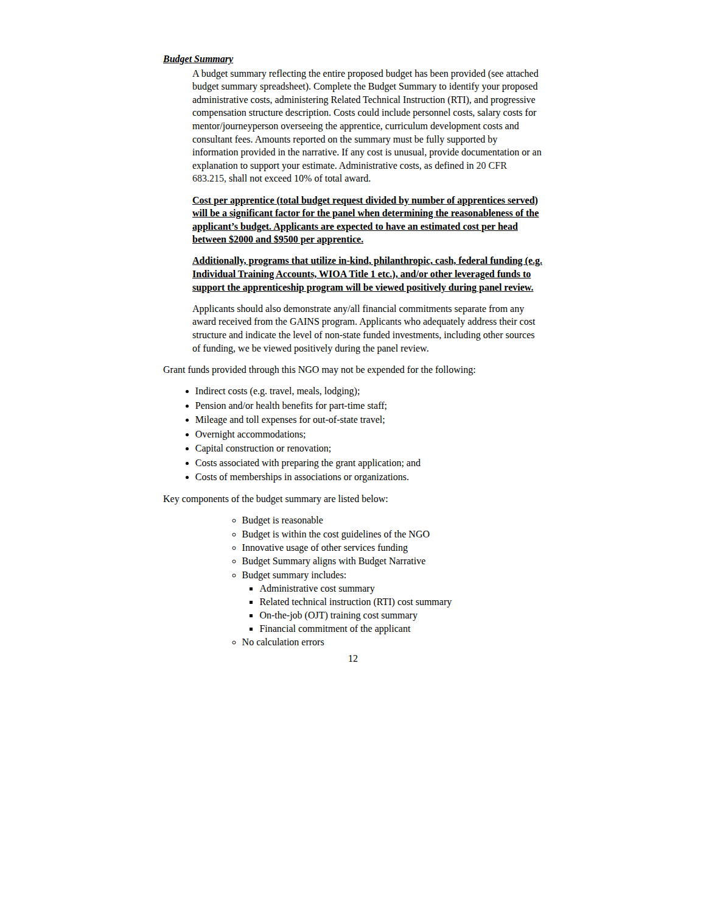Budget Summary
A budget summary reflecting the entire proposed budget has been provided (see attached budget summary spreadsheet). Complete the Budget Summary to identify your proposed administrative costs, administering Related Technical Instruction (RTI), and progressive compensation structure description. Costs could include personnel costs, salary costs for mentor/journeyperson overseeing the apprentice, curriculum development costs and consultant fees. Amounts reported on the summary must be fully supported by information provided in the narrative. If any cost is unusual, provide documentation or an explanation to support your estimate. Administrative costs, as defined in 20 CFR 683.215, shall not exceed 10% of total award.
Cost per apprentice (total budget request divided by number of apprentices served) will be a significant factor for the panel when determining the reasonableness of the applicant’s budget. Applicants are expected to have an estimated cost per head between $2000 and $9500 per apprentice.
Additionally, programs that utilize in-kind, philanthropic, cash, federal funding (e.g. Individual Training Accounts, WIOA Title 1 etc.), and/or other leveraged funds to support the apprenticeship program will be viewed positively during panel review.
Applicants should also demonstrate any/all financial commitments separate from any award received from the GAINS program. Applicants who adequately address their cost structure and indicate the level of non-state funded investments, including other sources of funding, we be viewed positively during the panel review.
Grant funds provided through this NGO may not be expended for the following:
Indirect costs (e.g. travel, meals, lodging);
Pension and/or health benefits for part-time staff;
Mileage and toll expenses for out-of-state travel;
Overnight accommodations;
Capital construction or renovation;
Costs associated with preparing the grant application; and
Costs of memberships in associations or organizations.
Key components of the budget summary are listed below:
Budget is reasonable
Budget is within the cost guidelines of the NGO
Innovative usage of other services funding
Budget Summary aligns with Budget Narrative
Budget summary includes:
Administrative cost summary
Related technical instruction (RTI) cost summary
On-the-job (OJT) training cost summary
Financial commitment of the applicant
No calculation errors
12